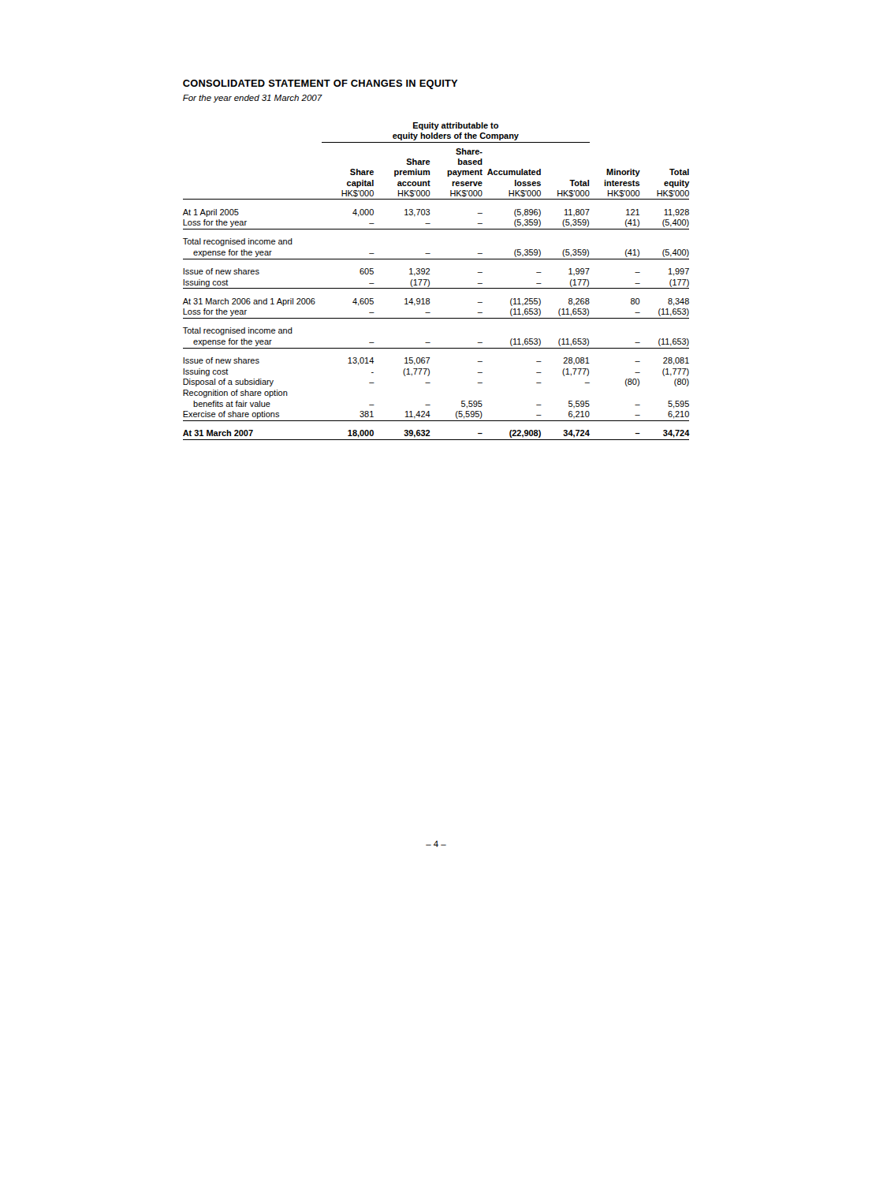CONSOLIDATED STATEMENT OF CHANGES IN EQUITY
For the year ended 31 March 2007
| | Equity attributable to | | |
| | equity holders of the Company | | |
| | | | Share- | | | | |
| | | Share | based | | | | |
| | Share | premium | payment | Accumulated | | Minority | Total |
| | capital | account | reserve | losses | Total | interests | equity |
| | HK$'000 | HK$'000 | HK$'000 | HK$'000 | HK$'000 | HK$'000 | HK$'000 |
| At 1 April 2005 | 4,000 | 13,703 | – | (5,896) | 11,807 | 121 | 11,928 |
| Loss for the year | – | – | – | (5,359) | (5,359) | (41) | (5,400) |
| Total recognised income and | | | | | | | |
| expense for the year | – | – | – | (5,359) | (5,359) | (41) | (5,400) |
| Issue of new shares | 605 | 1,392 | – | – | 1,997 | – | 1,997 |
| Issuing cost | – | (177) | – | – | (177) | – | (177) |
| At 31 March 2006 and 1 April 2006 | 4,605 | 14,918 | – | (11,255) | 8,268 | 80 | 8,348 |
| Loss for the year | – | – | – | (11,653) | (11,653) | – | (11,653) |
| Total recognised income and | | | | | | | |
| expense for the year | – | – | – | (11,653) | (11,653) | – | (11,653) |
| Issue of new shares | 13,014 | 15,067 | – | – | 28,081 | – | 28,081 |
| Issuing cost | - | (1,777) | – | – | (1,777) | – | (1,777) |
| Disposal of a subsidiary | – | – | – | – | – | (80) | (80) |
| Recognition of share option | | | | | | | |
| benefits at fair value | – | – | 5,595 | – | 5,595 | – | 5,595 |
| Exercise of share options | 381 | 11,424 | (5,595) | – | 6,210 | – | 6,210 |
| At 31 March 2007 | 18,000 | 39,632 | – | (22,908) | 34,724 | – | 34,724 |
– 4 –